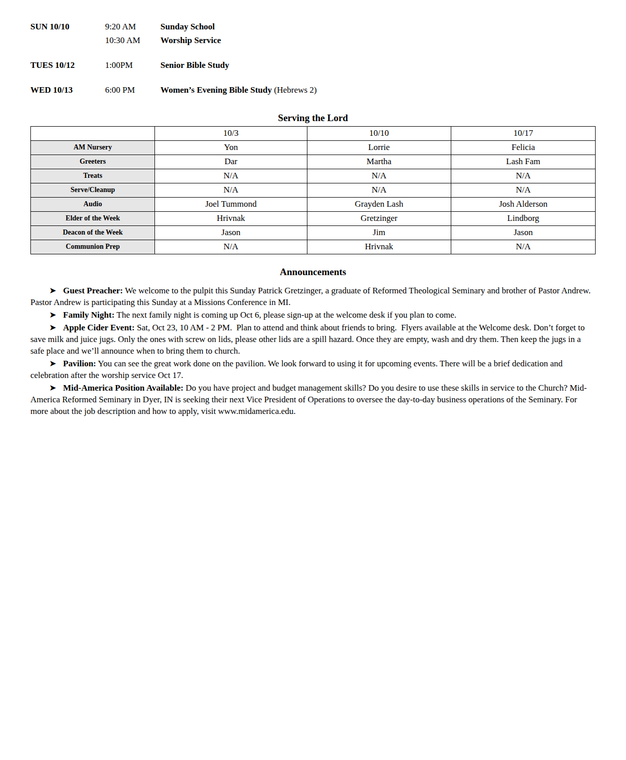| SUN 10/10 | 9:20 AM | Sunday School |
| | 10:30 AM | Worship Service |
| TUES 10/12 | 1:00PM | Senior Bible Study |
| WED 10/13 | 6:00 PM | Women’s Evening Bible Study (Hebrews 2) |
Serving the Lord
| | 10/3 | 10/10 | 10/17 |
| --- | --- | --- | --- |
| AM Nursery | Yon | Lorrie | Felicia |
| Greeters | Dar | Martha | Lash Fam |
| Treats | N/A | N/A | N/A |
| Serve/Cleanup | N/A | N/A | N/A |
| Audio | Joel Tummond | Grayden Lash | Josh Alderson |
| Elder of the Week | Hrivnak | Gretzinger | Lindborg |
| Deacon of the Week | Jason | Jim | Jason |
| Communion Prep | N/A | Hrivnak | N/A |
Announcements
➤Guest Preacher: We welcome to the pulpit this Sunday Patrick Gretzinger, a graduate of Reformed Theological Seminary and brother of Pastor Andrew. Pastor Andrew is participating this Sunday at a Missions Conference in MI.
➤Family Night: The next family night is coming up Oct 6, please sign-up at the welcome desk if you plan to come.
➤Apple Cider Event: Sat, Oct 23, 10 AM - 2 PM. Plan to attend and think about friends to bring. Flyers available at the Welcome desk. Don’t forget to save milk and juice jugs. Only the ones with screw on lids, please other lids are a spill hazard. Once they are empty, wash and dry them. Then keep the jugs in a safe place and we’ll announce when to bring them to church.
➤Pavilion: You can see the great work done on the pavilion. We look forward to using it for upcoming events. There will be a brief dedication and celebration after the worship service Oct 17.
➤Mid-America Position Available: Do you have project and budget management skills? Do you desire to use these skills in service to the Church? Mid-America Reformed Seminary in Dyer, IN is seeking their next Vice President of Operations to oversee the day-to-day business operations of the Seminary. For more about the job description and how to apply, visit www.midamerica.edu.